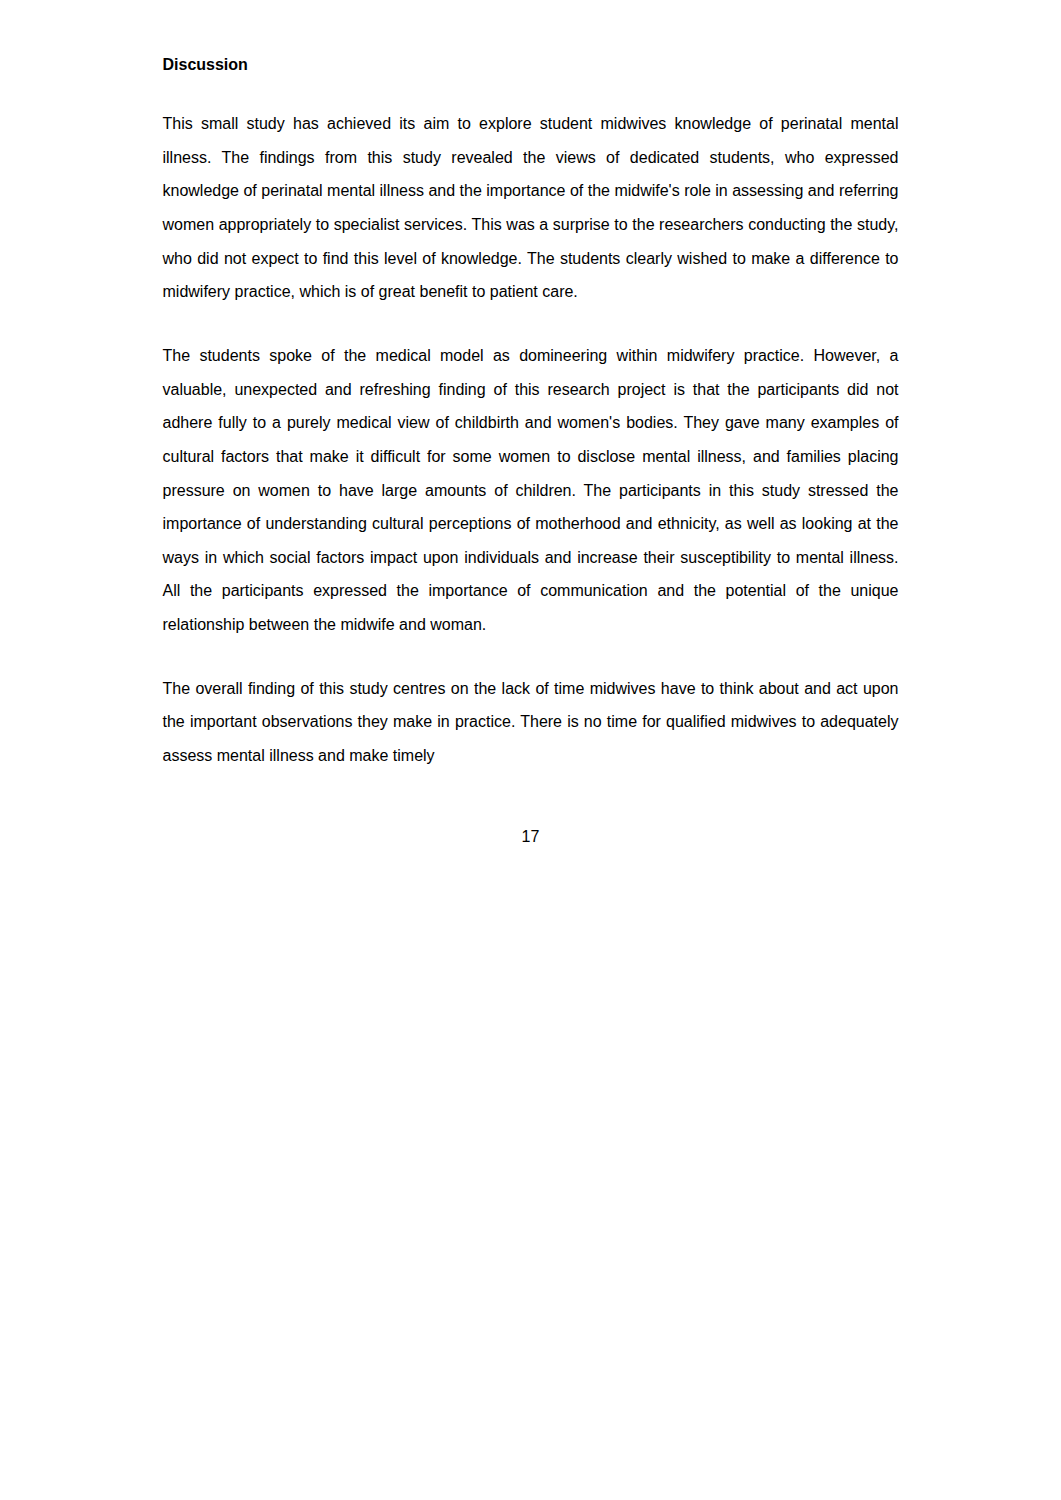Discussion
This small study has achieved its aim to explore student midwives knowledge of perinatal mental illness. The findings from this study revealed the views of dedicated students, who expressed knowledge of perinatal mental illness and the importance of the midwife's role in assessing and referring women appropriately to specialist services. This was a surprise to the researchers conducting the study, who did not expect to find this level of knowledge. The students clearly wished to make a difference to midwifery practice, which is of great benefit to patient care.
The students spoke of the medical model as domineering within midwifery practice. However, a valuable, unexpected and refreshing finding of this research project is that the participants did not adhere fully to a purely medical view of childbirth and women's bodies. They gave many examples of cultural factors that make it difficult for some women to disclose mental illness, and families placing pressure on women to have large amounts of children. The participants in this study stressed the importance of understanding cultural perceptions of motherhood and ethnicity, as well as looking at the ways in which social factors impact upon individuals and increase their susceptibility to mental illness. All the participants expressed the importance of communication and the potential of the unique relationship between the midwife and woman.
The overall finding of this study centres on the lack of time midwives have to think about and act upon the important observations they make in practice. There is no time for qualified midwives to adequately assess mental illness and make timely
17